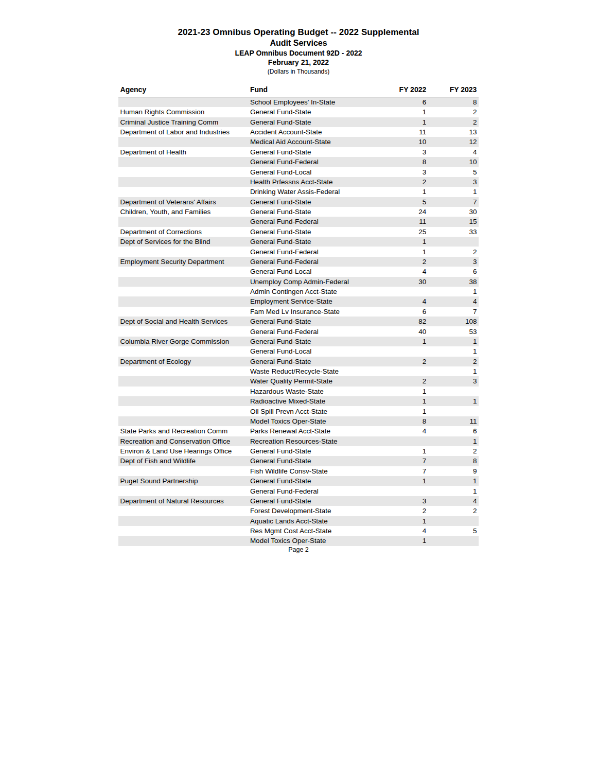2021-23 Omnibus Operating Budget -- 2022 Supplemental
Audit Services
LEAP Omnibus Document 92D - 2022
February 21, 2022
(Dollars in Thousands)
| Agency | Fund | FY 2022 | FY 2023 |
| --- | --- | --- | --- |
| | School Employees' In-State | 6 | 8 |
| Human Rights Commission | General Fund-State | 1 | 2 |
| Criminal Justice Training Comm | General Fund-State | 1 | 2 |
| Department of Labor and Industries | Accident Account-State | 11 | 13 |
| | Medical Aid Account-State | 10 | 12 |
| Department of Health | General Fund-State | 3 | 4 |
| | General Fund-Federal | 8 | 10 |
| | General Fund-Local | 3 | 5 |
| | Health Prfessns Acct-State | 2 | 3 |
| | Drinking Water Assis-Federal | 1 | 1 |
| Department of Veterans' Affairs | General Fund-State | 5 | 7 |
| Children, Youth, and Families | General Fund-State | 24 | 30 |
| | General Fund-Federal | 11 | 15 |
| Department of Corrections | General Fund-State | 25 | 33 |
| Dept of Services for the Blind | General Fund-State | 1 | |
| | General Fund-Federal | 1 | 2 |
| Employment Security Department | General Fund-Federal | 2 | 3 |
| | General Fund-Local | 4 | 6 |
| | Unemploy Comp Admin-Federal | 30 | 38 |
| | Admin Contingen Acct-State | | 1 |
| | Employment Service-State | 4 | 4 |
| | Fam Med Lv Insurance-State | 6 | 7 |
| Dept of Social and Health Services | General Fund-State | 82 | 108 |
| | General Fund-Federal | 40 | 53 |
| Columbia River Gorge Commission | General Fund-State | 1 | 1 |
| | General Fund-Local | | 1 |
| Department of Ecology | General Fund-State | 2 | 2 |
| | Waste Reduct/Recycle-State | | 1 |
| | Water Quality Permit-State | 2 | 3 |
| | Hazardous Waste-State | 1 | |
| | Radioactive Mixed-State | 1 | 1 |
| | Oil Spill Prevn Acct-State | 1 | |
| | Model Toxics Oper-State | 8 | 11 |
| State Parks and Recreation Comm | Parks Renewal Acct-State | 4 | 6 |
| Recreation and Conservation Office | Recreation Resources-State | | 1 |
| Environ & Land Use Hearings Office | General Fund-State | 1 | 2 |
| Dept of Fish and Wildlife | General Fund-State | 7 | 8 |
| | Fish Wildlife Consv-State | 7 | 9 |
| Puget Sound Partnership | General Fund-State | 1 | 1 |
| | General Fund-Federal | | 1 |
| Department of Natural Resources | General Fund-State | 3 | 4 |
| | Forest Development-State | 2 | 2 |
| | Aquatic Lands Acct-State | 1 | |
| | Res Mgmt Cost Acct-State | 4 | 5 |
| | Model Toxics Oper-State | 1 | |
Page 2